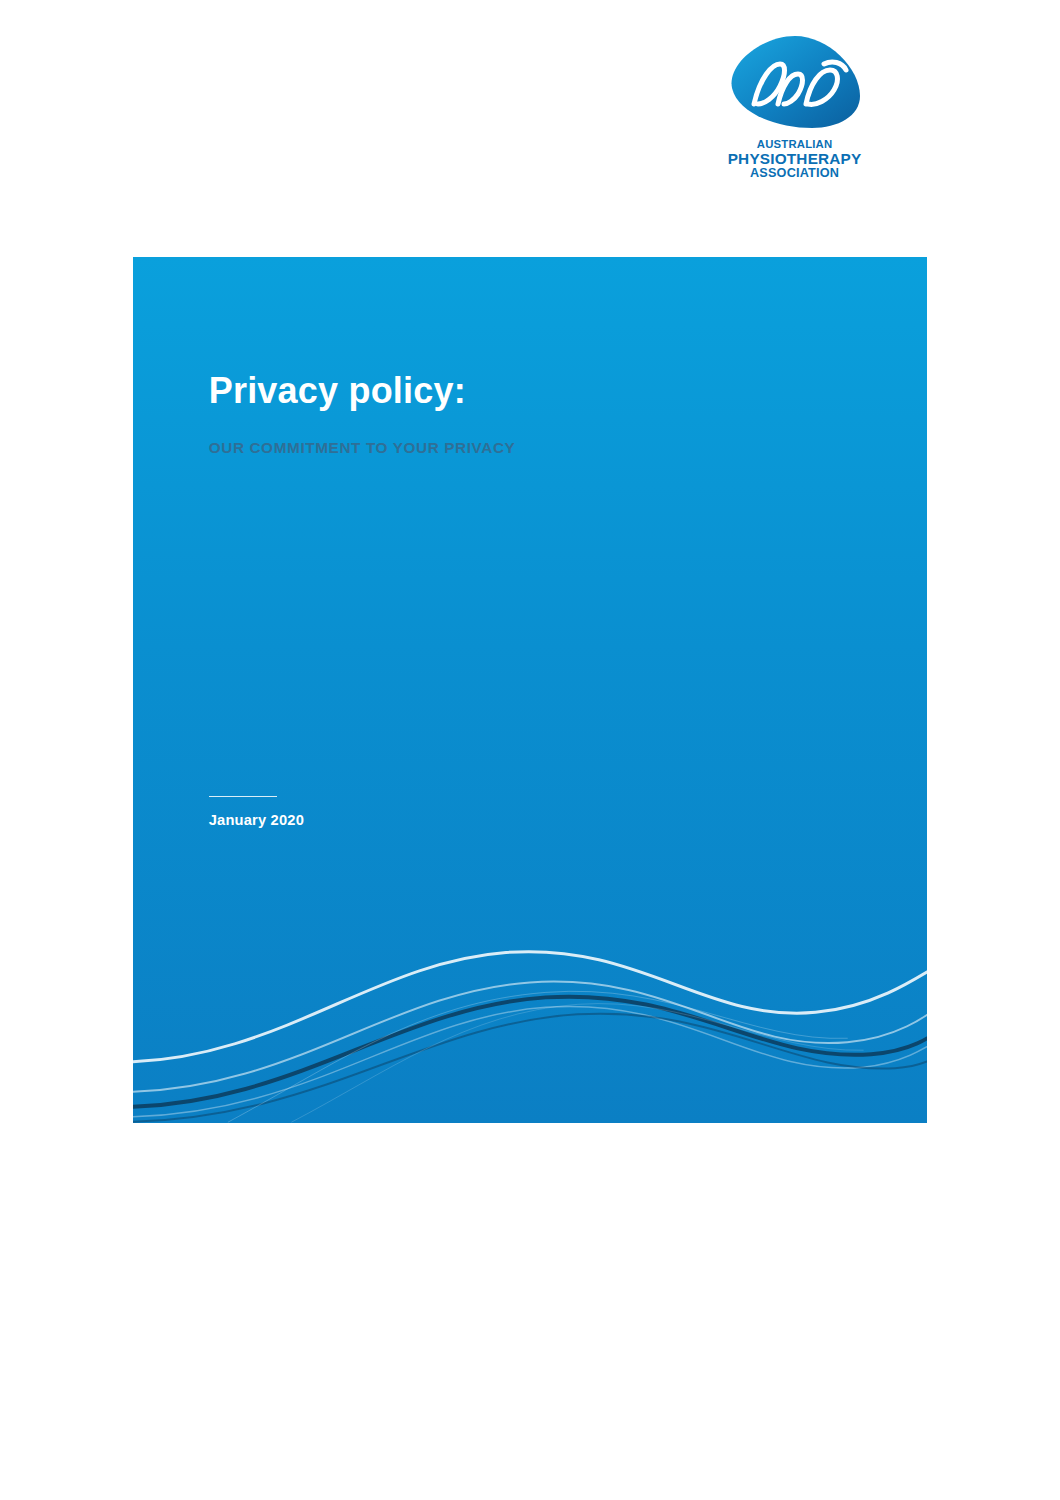AUSTRALIAN PHYSIOTHERAPY ASSOCIATION
Privacy policy:
OUR COMMITMENT TO YOUR PRIVACY
January 2020